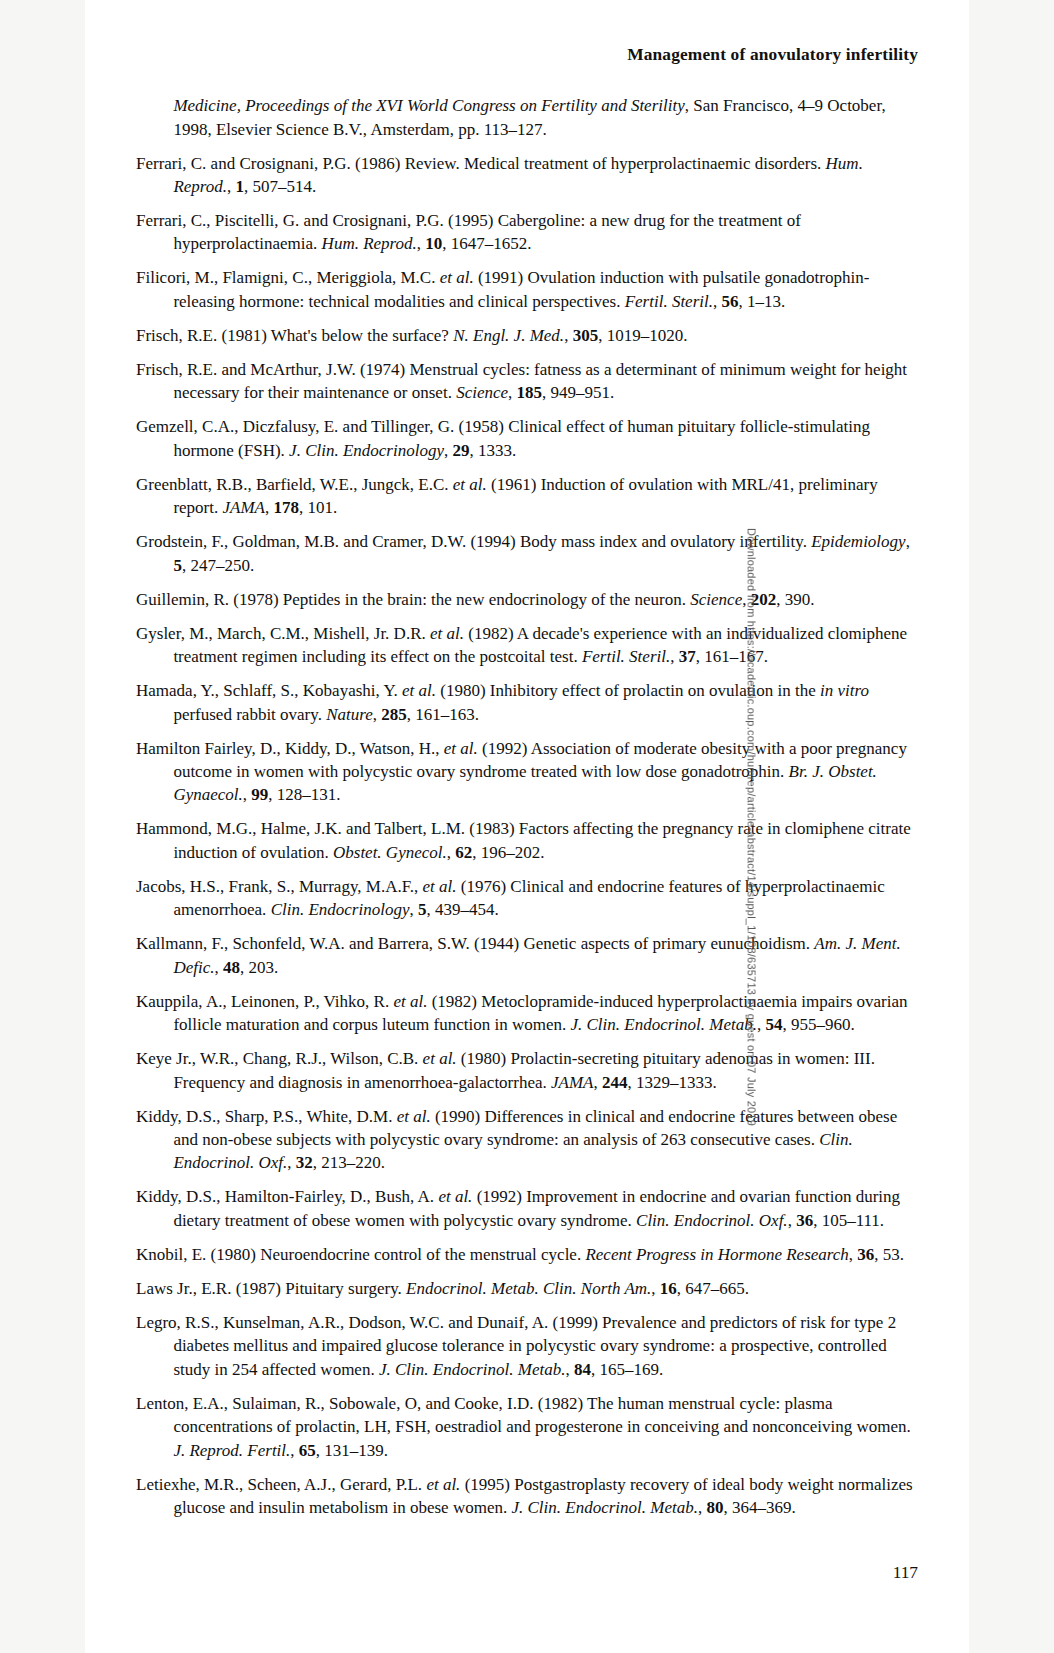Management of anovulatory infertility
Medicine, Proceedings of the XVI World Congress on Fertility and Sterility, San Francisco, 4–9 October, 1998, Elsevier Science B.V., Amsterdam, pp. 113–127.
Ferrari, C. and Crosignani, P.G. (1986) Review. Medical treatment of hyperprolactinaemic disorders. Hum. Reprod., 1, 507–514.
Ferrari, C., Piscitelli, G. and Crosignani, P.G. (1995) Cabergoline: a new drug for the treatment of hyperprolactinaemia. Hum. Reprod., 10, 1647–1652.
Filicori, M., Flamigni, C., Meriggiola, M.C. et al. (1991) Ovulation induction with pulsatile gonadotrophin-releasing hormone: technical modalities and clinical perspectives. Fertil. Steril., 56, 1–13.
Frisch, R.E. (1981) What's below the surface? N. Engl. J. Med., 305, 1019–1020.
Frisch, R.E. and McArthur, J.W. (1974) Menstrual cycles: fatness as a determinant of minimum weight for height necessary for their maintenance or onset. Science, 185, 949–951.
Gemzell, C.A., Diczfalusy, E. and Tillinger, G. (1958) Clinical effect of human pituitary follicle-stimulating hormone (FSH). J. Clin. Endocrinology, 29, 1333.
Greenblatt, R.B., Barfield, W.E., Jungck, E.C. et al. (1961) Induction of ovulation with MRL/41, preliminary report. JAMA, 178, 101.
Grodstein, F., Goldman, M.B. and Cramer, D.W. (1994) Body mass index and ovulatory infertility. Epidemiology, 5, 247–250.
Guillemin, R. (1978) Peptides in the brain: the new endocrinology of the neuron. Science, 202, 390.
Gysler, M., March, C.M., Mishell, Jr. D.R. et al. (1982) A decade's experience with an individualized clomiphene treatment regimen including its effect on the postcoital test. Fertil. Steril., 37, 161–167.
Hamada, Y., Schlaff, S., Kobayashi, Y. et al. (1980) Inhibitory effect of prolactin on ovulation in the in vitro perfused rabbit ovary. Nature, 285, 161–163.
Hamilton Fairley, D., Kiddy, D., Watson, H., et al. (1992) Association of moderate obesity with a poor pregnancy outcome in women with polycystic ovary syndrome treated with low dose gonadotrophin. Br. J. Obstet. Gynaecol., 99, 128–131.
Hammond, M.G., Halme, J.K. and Talbert, L.M. (1983) Factors affecting the pregnancy rate in clomiphene citrate induction of ovulation. Obstet. Gynecol., 62, 196–202.
Jacobs, H.S., Frank, S., Murragy, M.A.F., et al. (1976) Clinical and endocrine features of hyperprolactinaemic amenorrhoea. Clin. Endocrinology, 5, 439–454.
Kallmann, F., Schonfeld, W.A. and Barrera, S.W. (1944) Genetic aspects of primary eunuchoidism. Am. J. Ment. Defic., 48, 203.
Kauppila, A., Leinonen, P., Vihko, R. et al. (1982) Metoclopramide-induced hyperprolactinaemia impairs ovarian follicle maturation and corpus luteum function in women. J. Clin. Endocrinol. Metab., 54, 955–960.
Keye Jr., W.R., Chang, R.J., Wilson, C.B. et al. (1980) Prolactin-secreting pituitary adenomas in women: III. Frequency and diagnosis in amenorrhoea-galactorrhea. JAMA, 244, 1329–1333.
Kiddy, D.S., Sharp, P.S., White, D.M. et al. (1990) Differences in clinical and endocrine features between obese and non-obese subjects with polycystic ovary syndrome: an analysis of 263 consecutive cases. Clin. Endocrinol. Oxf., 32, 213–220.
Kiddy, D.S., Hamilton-Fairley, D., Bush, A. et al. (1992) Improvement in endocrine and ovarian function during dietary treatment of obese women with polycystic ovary syndrome. Clin. Endocrinol. Oxf., 36, 105–111.
Knobil, E. (1980) Neuroendocrine control of the menstrual cycle. Recent Progress in Hormone Research, 36, 53.
Laws Jr., E.R. (1987) Pituitary surgery. Endocrinol. Metab. Clin. North Am., 16, 647–665.
Legro, R.S., Kunselman, A.R., Dodson, W.C. and Dunaif, A. (1999) Prevalence and predictors of risk for type 2 diabetes mellitus and impaired glucose tolerance in polycystic ovary syndrome: a prospective, controlled study in 254 affected women. J. Clin. Endocrinol. Metab., 84, 165–169.
Lenton, E.A., Sulaiman, R., Sobowale, O, and Cooke, I.D. (1982) The human menstrual cycle: plasma concentrations of prolactin, LH, FSH, oestradiol and progesterone in conceiving and nonconceiving women. J. Reprod. Fertil., 65, 131–139.
Letiexhe, M.R., Scheen, A.J., Gerard, P.L. et al. (1995) Postgastroplasty recovery of ideal body weight normalizes glucose and insulin metabolism in obese women. J. Clin. Endocrinol. Metab., 80, 364–369.
117
Downloaded from https://academic.oup.com/humrep/article-abstract/14/suppl_1/108/635713 by guest on 07 July 2019